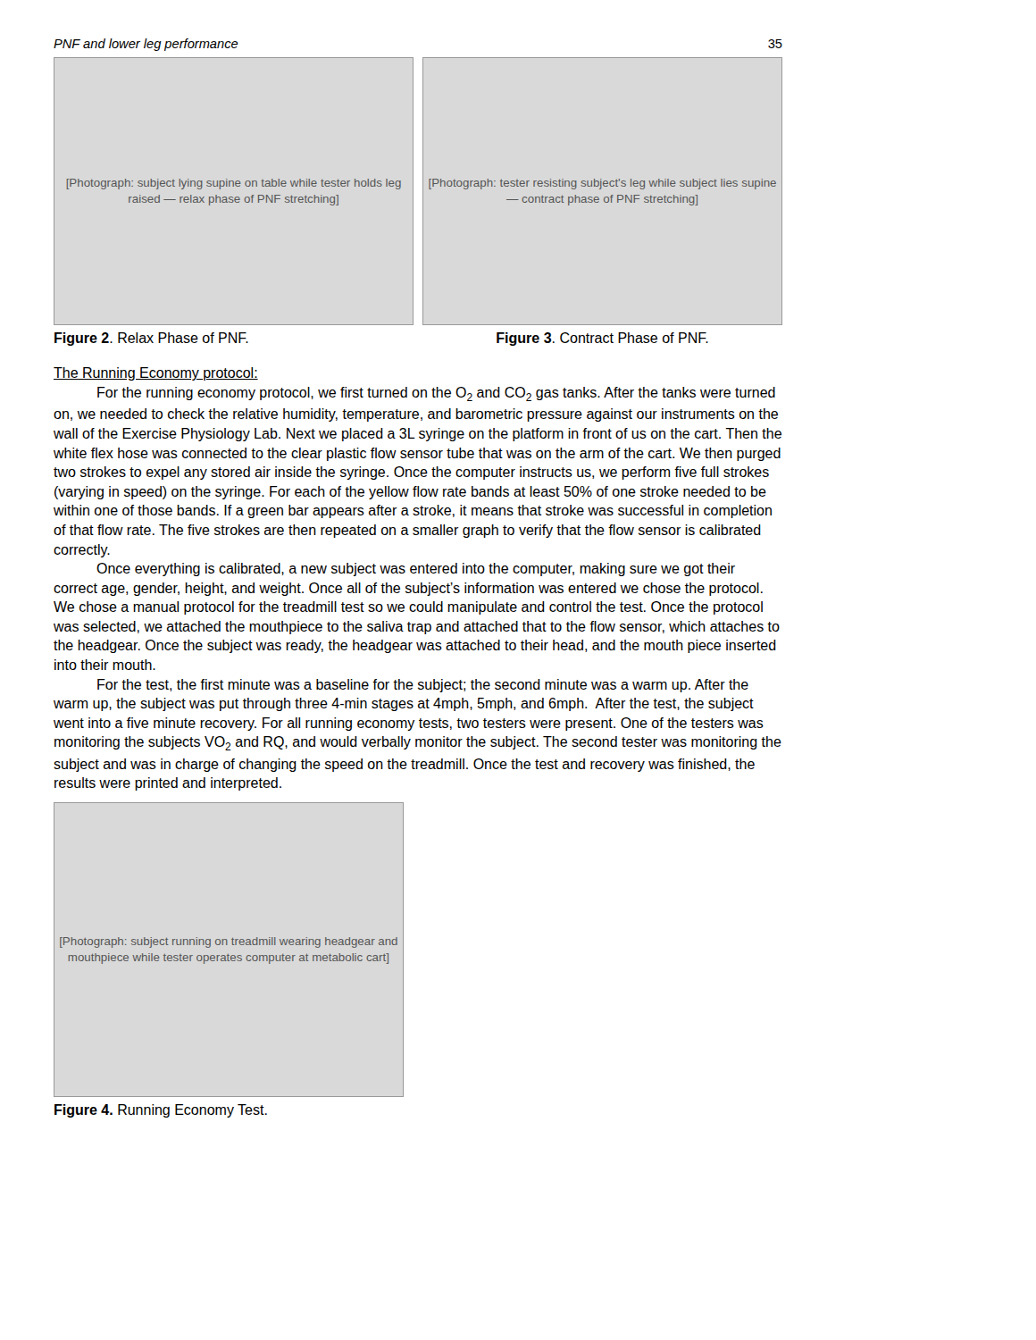PNF and lower leg performance 35
[Photograph: subject lying supine on table while tester holds leg raised — relax phase of PNF stretching]
[Photograph: tester resisting subject's leg while subject lies supine — contract phase of PNF stretching]
Figure 2. Relax Phase of PNF.
Figure 3. Contract Phase of PNF.
The Running Economy protocol:
For the running economy protocol, we first turned on the O2 and CO2 gas tanks. After the tanks were turned on, we needed to check the relative humidity, temperature, and barometric pressure against our instruments on the wall of the Exercise Physiology Lab. Next we placed a 3L syringe on the platform in front of us on the cart. Then the white flex hose was connected to the clear plastic flow sensor tube that was on the arm of the cart. We then purged two strokes to expel any stored air inside the syringe. Once the computer instructs us, we perform five full strokes (varying in speed) on the syringe. For each of the yellow flow rate bands at least 50% of one stroke needed to be within one of those bands. If a green bar appears after a stroke, it means that stroke was successful in completion of that flow rate. The five strokes are then repeated on a smaller graph to verify that the flow sensor is calibrated correctly.
Once everything is calibrated, a new subject was entered into the computer, making sure we got their correct age, gender, height, and weight. Once all of the subject’s information was entered we chose the protocol. We chose a manual protocol for the treadmill test so we could manipulate and control the test. Once the protocol was selected, we attached the mouthpiece to the saliva trap and attached that to the flow sensor, which attaches to the headgear. Once the subject was ready, the headgear was attached to their head, and the mouth piece inserted into their mouth.
For the test, the first minute was a baseline for the subject; the second minute was a warm up. After the warm up, the subject was put through three 4-min stages at 4mph, 5mph, and 6mph. After the test, the subject went into a five minute recovery. For all running economy tests, two testers were present. One of the testers was monitoring the subjects VO2 and RQ, and would verbally monitor the subject. The second tester was monitoring the subject and was in charge of changing the speed on the treadmill. Once the test and recovery was finished, the results were printed and interpreted.
[Photograph: subject running on treadmill wearing headgear and mouthpiece while tester operates computer at metabolic cart]
Figure 4. Running Economy Test.